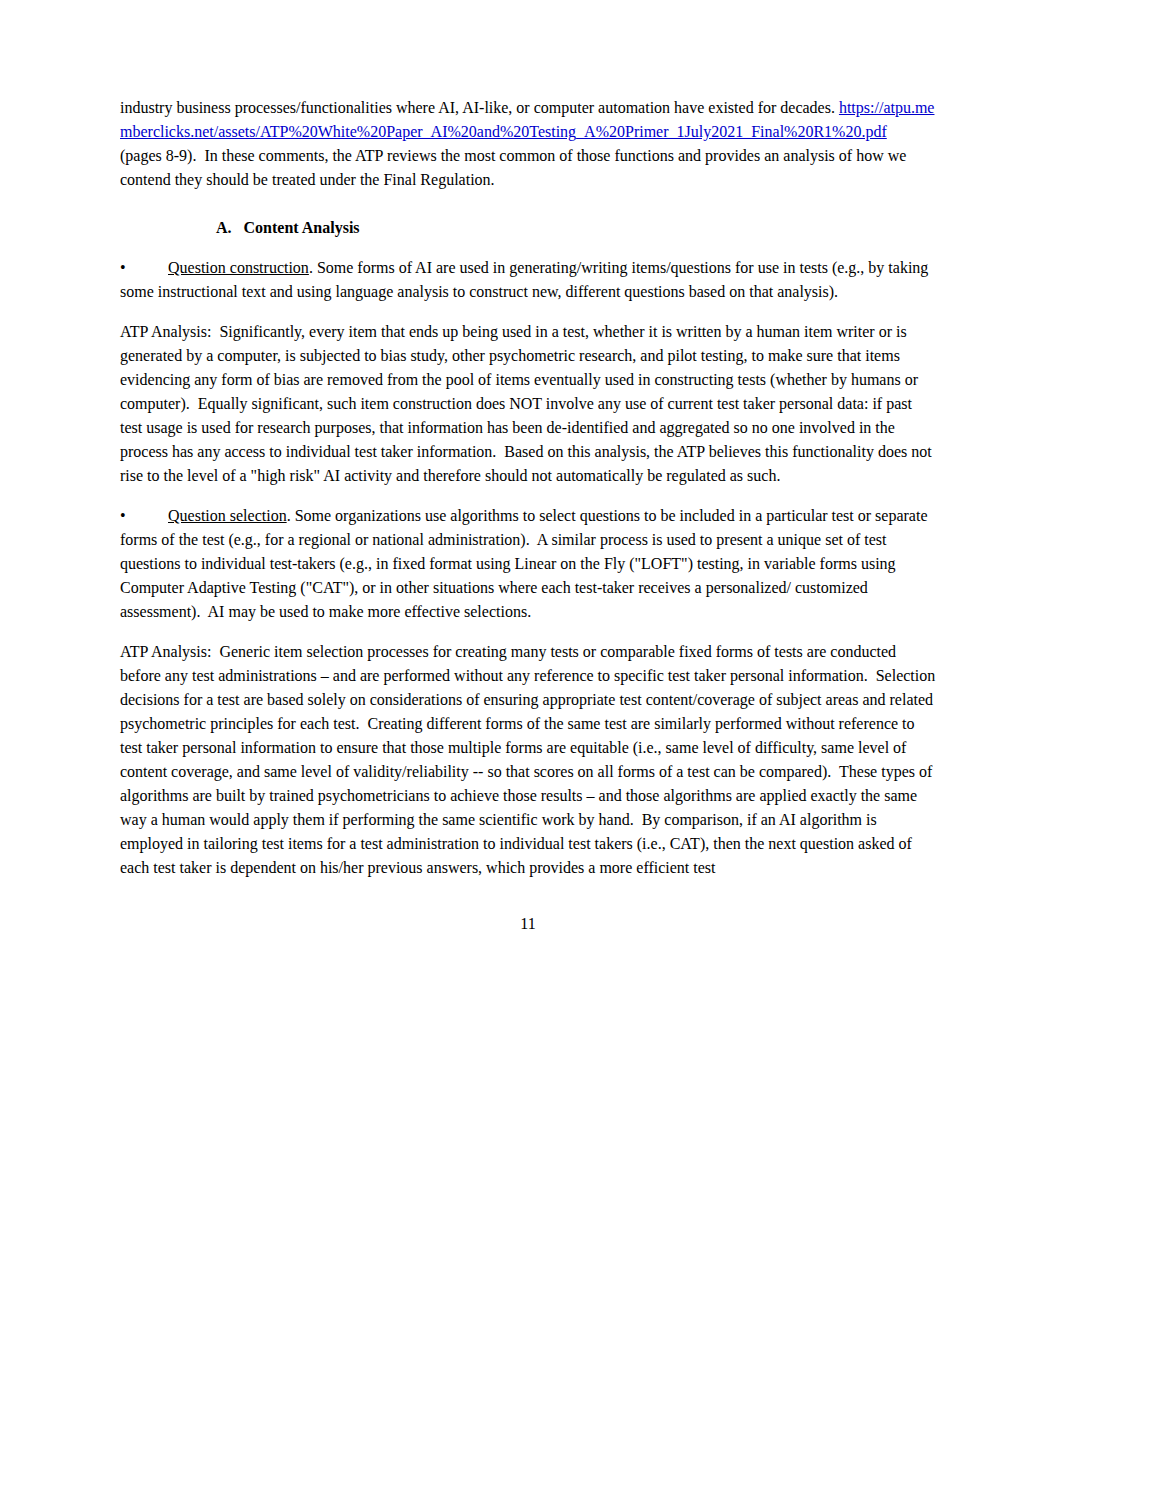industry business processes/functionalities where AI, AI-like, or computer automation have existed for decades. https://atpu.memberclicks.net/assets/ATP%20White%20Paper_AI%20and%20Testing_A%20Primer_1July2021_Final%20R1%20.pdf (pages 8-9). In these comments, the ATP reviews the most common of those functions and provides an analysis of how we contend they should be treated under the Final Regulation.
A. Content Analysis
•Question construction. Some forms of AI are used in generating/writing items/questions for use in tests (e.g., by taking some instructional text and using language analysis to construct new, different questions based on that analysis).
ATP Analysis: Significantly, every item that ends up being used in a test, whether it is written by a human item writer or is generated by a computer, is subjected to bias study, other psychometric research, and pilot testing, to make sure that items evidencing any form of bias are removed from the pool of items eventually used in constructing tests (whether by humans or computer). Equally significant, such item construction does NOT involve any use of current test taker personal data: if past test usage is used for research purposes, that information has been de-identified and aggregated so no one involved in the process has any access to individual test taker information. Based on this analysis, the ATP believes this functionality does not rise to the level of a "high risk" AI activity and therefore should not automatically be regulated as such.
•Question selection. Some organizations use algorithms to select questions to be included in a particular test or separate forms of the test (e.g., for a regional or national administration). A similar process is used to present a unique set of test questions to individual test-takers (e.g., in fixed format using Linear on the Fly ("LOFT") testing, in variable forms using Computer Adaptive Testing ("CAT"), or in other situations where each test-taker receives a personalized/ customized assessment). AI may be used to make more effective selections.
ATP Analysis: Generic item selection processes for creating many tests or comparable fixed forms of tests are conducted before any test administrations – and are performed without any reference to specific test taker personal information. Selection decisions for a test are based solely on considerations of ensuring appropriate test content/coverage of subject areas and related psychometric principles for each test. Creating different forms of the same test are similarly performed without reference to test taker personal information to ensure that those multiple forms are equitable (i.e., same level of difficulty, same level of content coverage, and same level of validity/reliability -- so that scores on all forms of a test can be compared). These types of algorithms are built by trained psychometricians to achieve those results – and those algorithms are applied exactly the same way a human would apply them if performing the same scientific work by hand. By comparison, if an AI algorithm is employed in tailoring test items for a test administration to individual test takers (i.e., CAT), then the next question asked of each test taker is dependent on his/her previous answers, which provides a more efficient test
11